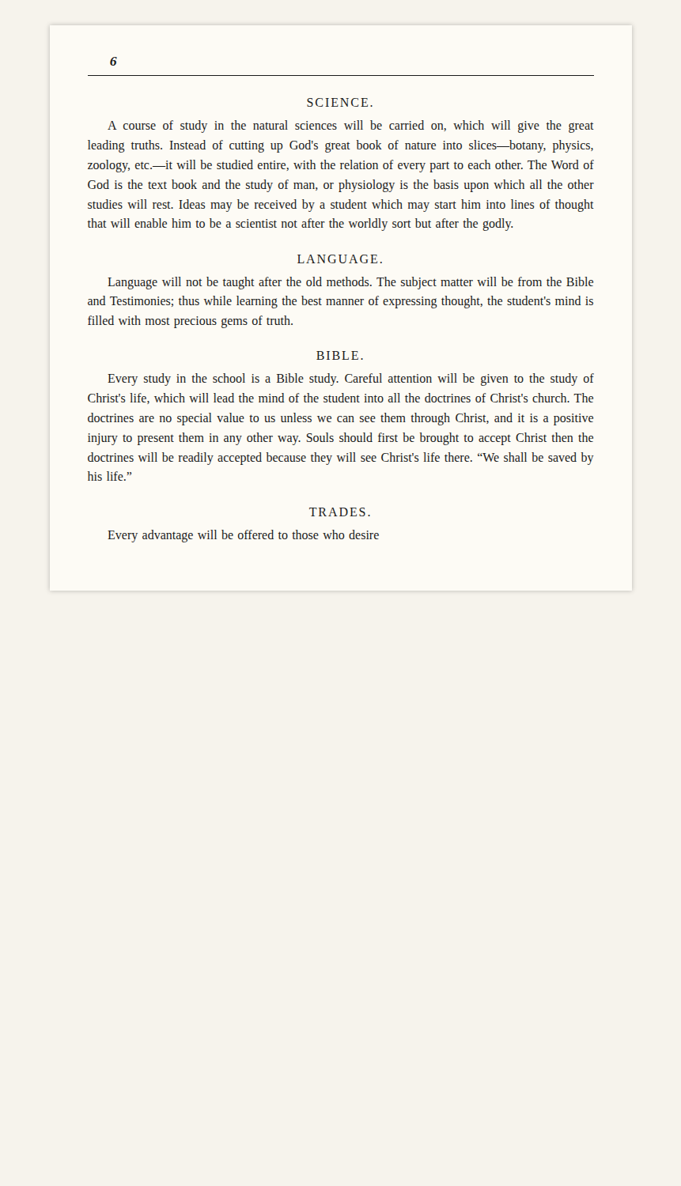6
Science.
A course of study in the natural sciences will be carried on, which will give the great leading truths. Instead of cutting up God's great book of nature into slices—botany, physics, zoology, etc.—it will be studied entire, with the relation of every part to each other. The Word of God is the text book and the study of man, or physiology is the basis upon which all the other studies will rest. Ideas may be received by a student which may start him into lines of thought that will enable him to be a scientist not after the worldly sort but after the godly.
Language.
Language will not be taught after the old methods. The subject matter will be from the Bible and Testimonies; thus while learning the best manner of expressing thought, the student's mind is filled with most precious gems of truth.
Bible.
Every study in the school is a Bible study. Careful attention will be given to the study of Christ's life, which will lead the mind of the student into all the doctrines of Christ's church. The doctrines are no special value to us unless we can see them through Christ, and it is a positive injury to present them in any other way. Souls should first be brought to accept Christ then the doctrines will be readily accepted because they will see Christ's life there. “We shall be saved by his life.”
Trades.
Every advantage will be offered to those who desire